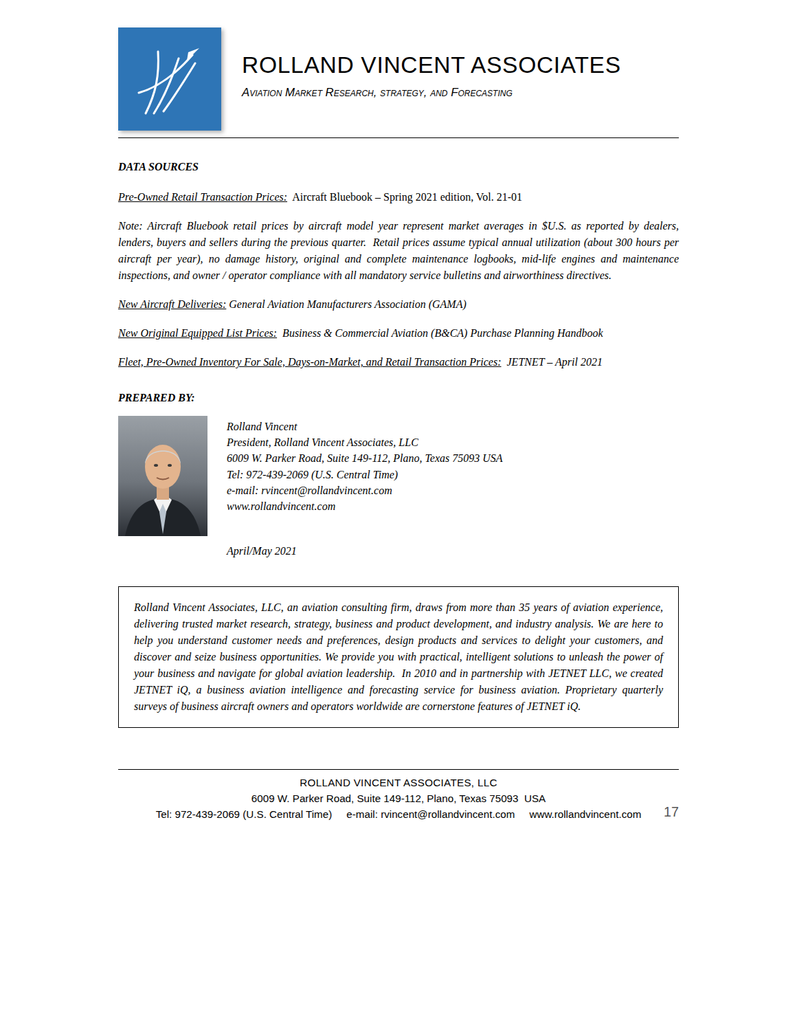ROLLAND VINCENT ASSOCIATES
Aviation Market Research, strategy, and Forecasting
DATA SOURCES
Pre-Owned Retail Transaction Prices: Aircraft Bluebook – Spring 2021 edition, Vol. 21-01
Note: Aircraft Bluebook retail prices by aircraft model year represent market averages in $U.S. as reported by dealers, lenders, buyers and sellers during the previous quarter. Retail prices assume typical annual utilization (about 300 hours per aircraft per year), no damage history, original and complete maintenance logbooks, mid-life engines and maintenance inspections, and owner / operator compliance with all mandatory service bulletins and airworthiness directives.
New Aircraft Deliveries: General Aviation Manufacturers Association (GAMA)
New Original Equipped List Prices: Business & Commercial Aviation (B&CA) Purchase Planning Handbook
Fleet, Pre-Owned Inventory For Sale, Days-on-Market, and Retail Transaction Prices: JETNET – April 2021
PREPARED BY:
Rolland Vincent
President, Rolland Vincent Associates, LLC
6009 W. Parker Road, Suite 149-112, Plano, Texas 75093 USA
Tel: 972-439-2069 (U.S. Central Time)
e-mail: rvincent@rollandvincent.com
www.rollandvincent.com April/May 2021
Rolland Vincent Associates, LLC, an aviation consulting firm, draws from more than 35 years of aviation experience, delivering trusted market research, strategy, business and product development, and industry analysis. We are here to help you understand customer needs and preferences, design products and services to delight your customers, and discover and seize business opportunities. We provide you with practical, intelligent solutions to unleash the power of your business and navigate for global aviation leadership. In 2010 and in partnership with JETNET LLC, we created JETNET iQ, a business aviation intelligence and forecasting service for business aviation. Proprietary quarterly surveys of business aircraft owners and operators worldwide are cornerstone features of JETNET iQ.
ROLLAND VINCENT ASSOCIATES, LLC
6009 W. Parker Road, Suite 149-112, Plano, Texas 75093 USA
Tel: 972-439-2069 (U.S. Central Time) e-mail: rvincent@rollandvincent.com www.rollandvincent.com
17